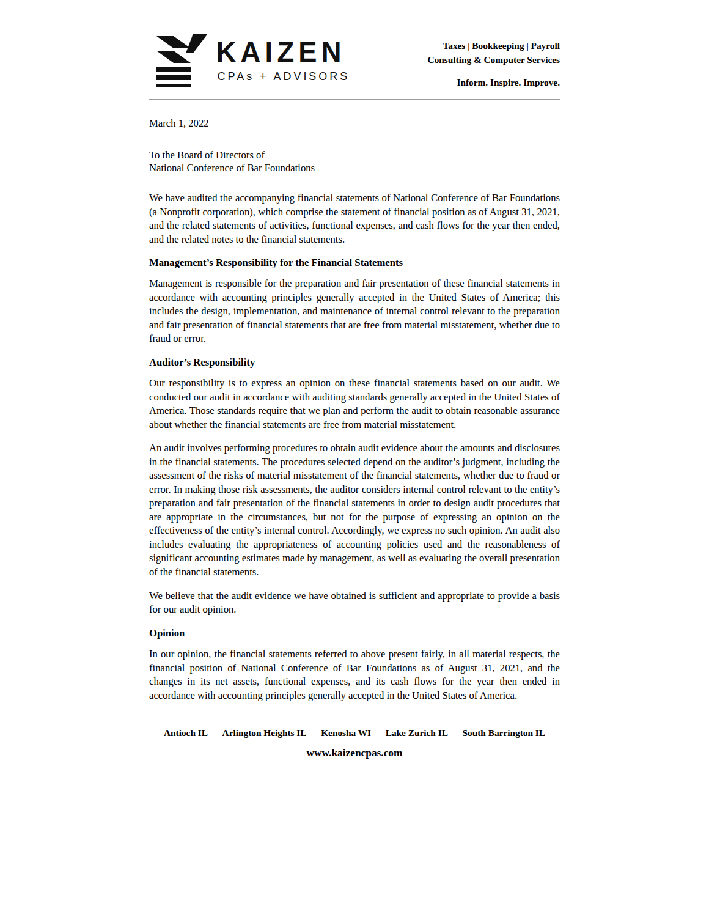KAIZEN
CPAs + ADVISORS
Taxes | Bookkeeping | Payroll
Consulting & Computer Services
Inform. Inspire. Improve.
March 1, 2022
To the Board of Directors of
National Conference of Bar Foundations
We have audited the accompanying financial statements of National Conference of Bar Foundations (a Nonprofit corporation), which comprise the statement of financial position as of August 31, 2021, and the related statements of activities, functional expenses, and cash flows for the year then ended, and the related notes to the financial statements.
Management’s Responsibility for the Financial Statements
Management is responsible for the preparation and fair presentation of these financial statements in accordance with accounting principles generally accepted in the United States of America; this includes the design, implementation, and maintenance of internal control relevant to the preparation and fair presentation of financial statements that are free from material misstatement, whether due to fraud or error.
Auditor’s Responsibility
Our responsibility is to express an opinion on these financial statements based on our audit. We conducted our audit in accordance with auditing standards generally accepted in the United States of America. Those standards require that we plan and perform the audit to obtain reasonable assurance about whether the financial statements are free from material misstatement.
An audit involves performing procedures to obtain audit evidence about the amounts and disclosures in the financial statements. The procedures selected depend on the auditor’s judgment, including the assessment of the risks of material misstatement of the financial statements, whether due to fraud or error. In making those risk assessments, the auditor considers internal control relevant to the entity’s preparation and fair presentation of the financial statements in order to design audit procedures that are appropriate in the circumstances, but not for the purpose of expressing an opinion on the effectiveness of the entity’s internal control. Accordingly, we express no such opinion. An audit also includes evaluating the appropriateness of accounting policies used and the reasonableness of significant accounting estimates made by management, as well as evaluating the overall presentation of the financial statements.
We believe that the audit evidence we have obtained is sufficient and appropriate to provide a basis for our audit opinion.
Opinion
In our opinion, the financial statements referred to above present fairly, in all material respects, the financial position of National Conference of Bar Foundations as of August 31, 2021, and the changes in its net assets, functional expenses, and its cash flows for the year then ended in accordance with accounting principles generally accepted in the United States of America.
Antioch IL Arlington Heights IL Kenosha WI Lake Zurich IL South Barrington IL
www.kaizencpas.com